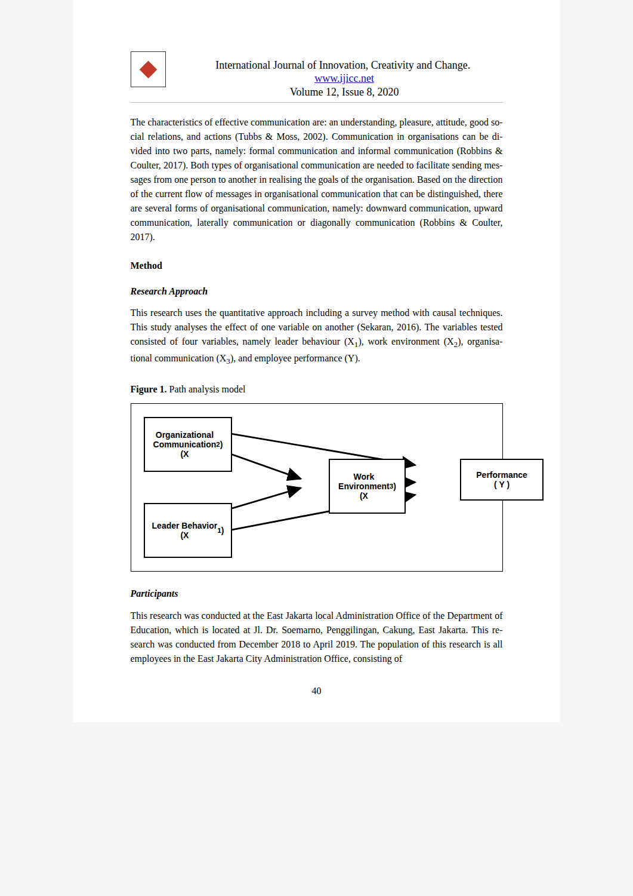International Journal of Innovation, Creativity and Change. www.ijicc.net
Volume 12, Issue 8, 2020
The characteristics of effective communication are: an understanding, pleasure, attitude, good social relations, and actions (Tubbs & Moss, 2002). Communication in organisations can be divided into two parts, namely: formal communication and informal communication (Robbins & Coulter, 2017). Both types of organisational communication are needed to facilitate sending messages from one person to another in realising the goals of the organisation. Based on the direction of the current flow of messages in organisational communication that can be distinguished, there are several forms of organisational communication, namely: downward communication, upward communication, laterally communication or diagonally communication (Robbins & Coulter, 2017).
Method
Research Approach
This research uses the quantitative approach including a survey method with causal techniques. This study analyses the effect of one variable on another (Sekaran, 2016). The variables tested consisted of four variables, namely leader behaviour (X1), work environment (X2), organisational communication (X3), and employee performance (Y).
Figure 1. Path analysis model
Organizational
Communication
(X2)
Leader Behavior
(X1)
Work
Environment
(X3)
Performance
( Y )
Participants
This research was conducted at the East Jakarta local Administration Office of the Department of Education, which is located at Jl. Dr. Soemarno, Penggilingan, Cakung, East Jakarta. This research was conducted from December 2018 to April 2019. The population of this research is all employees in the East Jakarta City Administration Office, consisting of
40